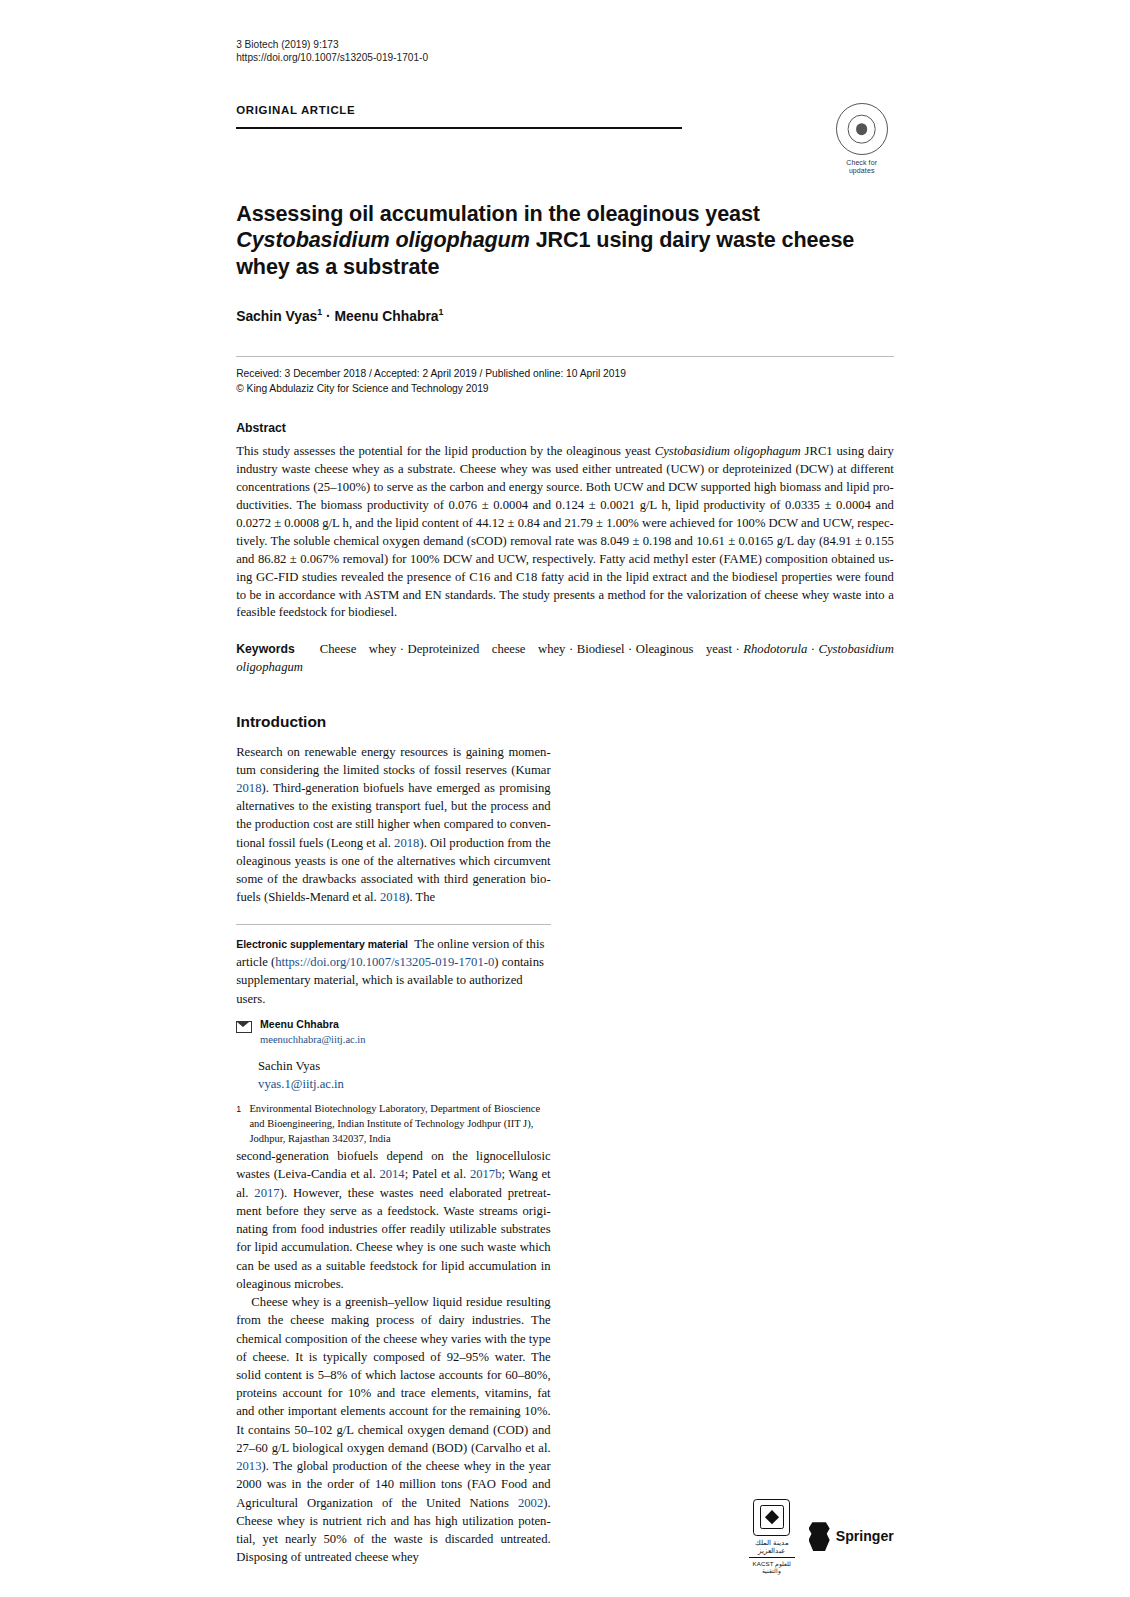3 Biotech (2019) 9:173
https://doi.org/10.1007/s13205-019-1701-0
Original Article
Check for
updates
Assessing oil accumulation in the oleaginous yeast Cystobasidium oligophagum JRC1 using dairy waste cheese whey as a substrate
Sachin Vyas1 · Meenu Chhabra1
Received: 3 December 2018 / Accepted: 2 April 2019 / Published online: 10 April 2019
© King Abdulaziz City for Science and Technology 2019
Abstract
This study assesses the potential for the lipid production by the oleaginous yeast Cystobasidium oligophagum JRC1 using dairy industry waste cheese whey as a substrate. Cheese whey was used either untreated (UCW) or deproteinized (DCW) at different concentrations (25–100%) to serve as the carbon and energy source. Both UCW and DCW supported high biomass and lipid productivities. The biomass productivity of 0.076 ± 0.0004 and 0.124 ± 0.0021 g/L h, lipid productivity of 0.0335 ± 0.0004 and 0.0272 ± 0.0008 g/L h, and the lipid content of 44.12 ± 0.84 and 21.79 ± 1.00% were achieved for 100% DCW and UCW, respectively. The soluble chemical oxygen demand (sCOD) removal rate was 8.049 ± 0.198 and 10.61 ± 0.0165 g/L day (84.91 ± 0.155 and 86.82 ± 0.067% removal) for 100% DCW and UCW, respectively. Fatty acid methyl ester (FAME) composition obtained using GC-FID studies revealed the presence of C16 and C18 fatty acid in the lipid extract and the biodiesel properties were found to be in accordance with ASTM and EN standards. The study presents a method for the valorization of cheese whey waste into a feasible feedstock for biodiesel.
Keywords Cheese whey·Deproteinized cheese whey·Biodiesel·Oleaginous yeast·Rhodotorula·Cystobasidium oligophagum
Introduction
Research on renewable energy resources is gaining momentum considering the limited stocks of fossil reserves (Kumar 2018). Third-generation biofuels have emerged as promising alternatives to the existing transport fuel, but the process and the production cost are still higher when compared to conventional fossil fuels (Leong et al. 2018). Oil production from the oleaginous yeasts is one of the alternatives which circumvent some of the drawbacks associated with third generation biofuels (Shields-Menard et al. 2018). The
Electronic supplementary material The online version of this article (https://doi.org/10.1007/s13205-019-1701-0) contains supplementary material, which is available to authorized users.
Meenu Chhabra meenuchhabra@iitj.ac.in
Sachin Vyas
vyas.1@iitj.ac.in
1
Environmental Biotechnology Laboratory, Department of Bioscience and Bioengineering, Indian Institute of Technology Jodhpur (IIT J), Jodhpur, Rajasthan 342037, India
second-generation biofuels depend on the lignocellulosic wastes (Leiva-Candia et al. 2014; Patel et al. 2017b; Wang et al. 2017). However, these wastes need elaborated pretreatment before they serve as a feedstock. Waste streams originating from food industries offer readily utilizable substrates for lipid accumulation. Cheese whey is one such waste which can be used as a suitable feedstock for lipid accumulation in oleaginous microbes.
Cheese whey is a greenish–yellow liquid residue resulting from the cheese making process of dairy industries. The chemical composition of the cheese whey varies with the type of cheese. It is typically composed of 92–95% water. The solid content is 5–8% of which lactose accounts for 60–80%, proteins account for 10% and trace elements, vitamins, fat and other important elements account for the remaining 10%. It contains 50–102 g/L chemical oxygen demand (COD) and 27–60 g/L biological oxygen demand (BOD) (Carvalho et al. 2013). The global production of the cheese whey in the year 2000 was in the order of 140 million tons (FAO Food and Agricultural Organization of the United Nations 2002). Cheese whey is nutrient rich and has high utilization potential, yet nearly 50% of the waste is discarded untreated. Disposing of untreated cheese whey
مدينة الملك عبدالعزيز
KACST للعلوم والتقنية
Springer